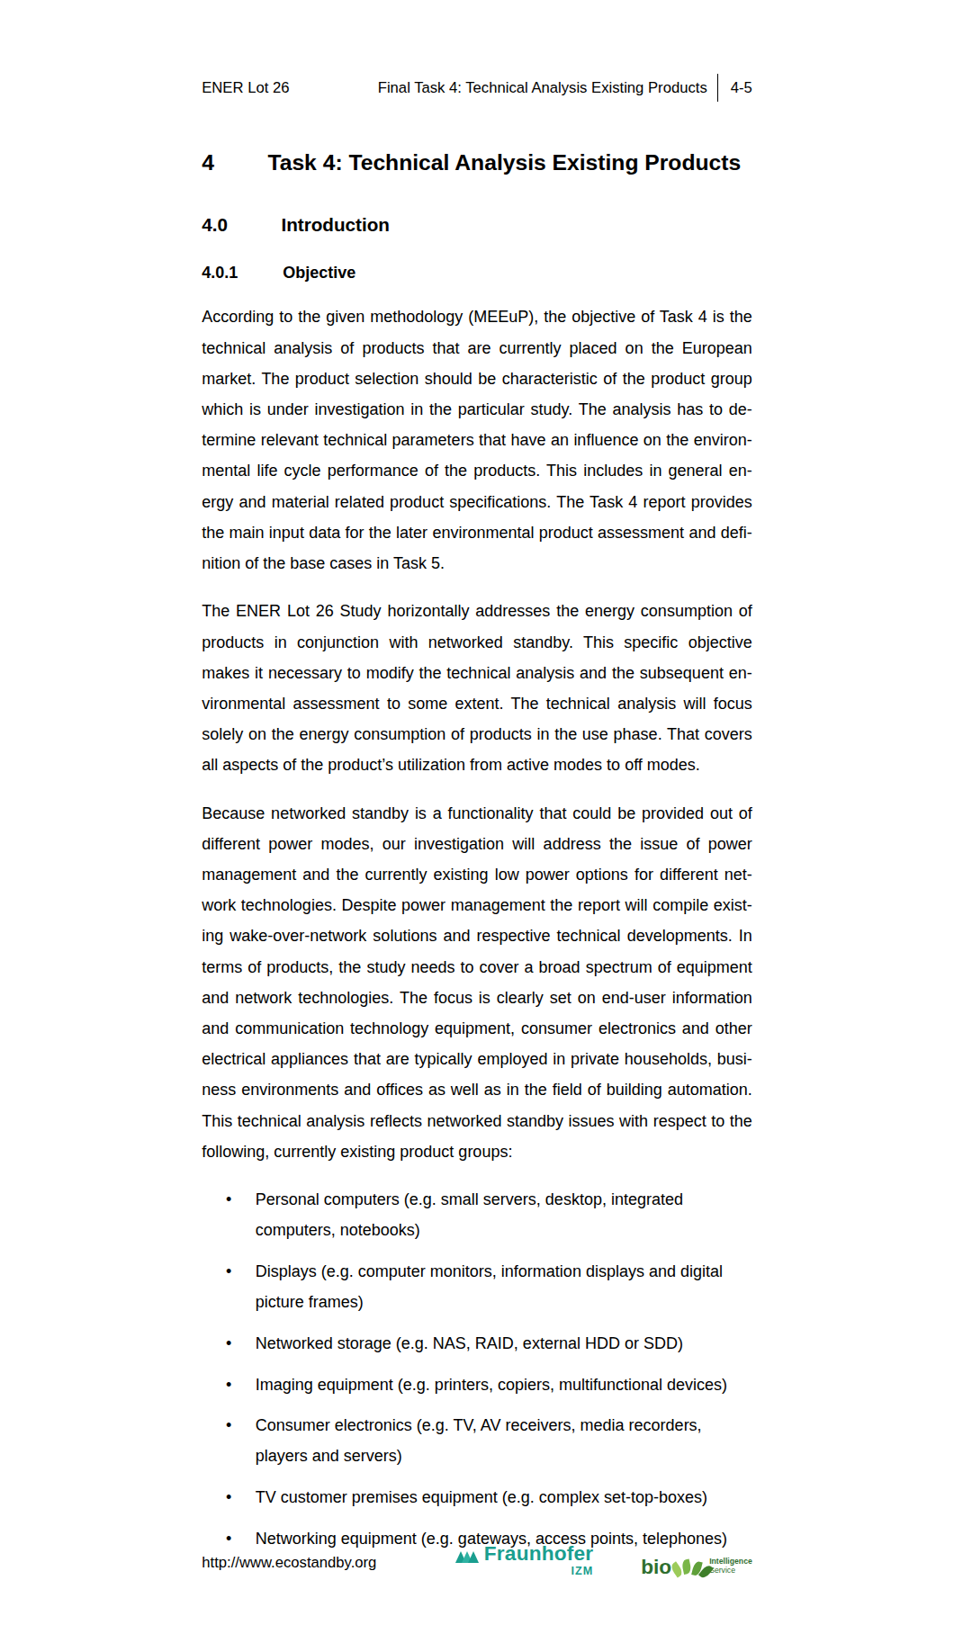ENER Lot 26
Final Task 4: Technical Analysis Existing Products
4-5
4 Task 4: Technical Analysis Existing Products
4.0 Introduction
4.0.1 Objective
According to the given methodology (MEEuP), the objective of Task 4 is the technical analysis of products that are currently placed on the European market. The product selection should be characteristic of the product group which is under investigation in the particular study. The analysis has to determine relevant technical parameters that have an influence on the environmental life cycle performance of the products. This includes in general energy and material related product specifications. The Task 4 report provides the main input data for the later environmental product assessment and definition of the base cases in Task 5.
The ENER Lot 26 Study horizontally addresses the energy consumption of products in conjunction with networked standby. This specific objective makes it necessary to modify the technical analysis and the subsequent environmental assessment to some extent. The technical analysis will focus solely on the energy consumption of products in the use phase. That covers all aspects of the product’s utilization from active modes to off modes.
Because networked standby is a functionality that could be provided out of different power modes, our investigation will address the issue of power management and the currently existing low power options for different network technologies. Despite power management the report will compile existing wake-over-network solutions and respective technical developments. In terms of products, the study needs to cover a broad spectrum of equipment and network technologies. The focus is clearly set on end-user information and communication technology equipment, consumer electronics and other electrical appliances that are typically employed in private households, business environments and offices as well as in the field of building automation. This technical analysis reflects networked standby issues with respect to the following, currently existing product groups:
•Personal computers (e.g. small servers, desktop, integrated computers, notebooks)
•Displays (e.g. computer monitors, information displays and digital picture frames)
•Networked storage (e.g. NAS, RAID, external HDD or SDD)
•Imaging equipment (e.g. printers, copiers, multifunctional devices)
•Consumer electronics (e.g. TV, AV receivers, media recorders, players and servers)
•TV customer premises equipment (e.g. complex set-top-boxes)
•Networking equipment (e.g. gateways, access points, telephones)
http://www.ecostandby.org
Fraunhofer
IZM
bio
Intelligence Service